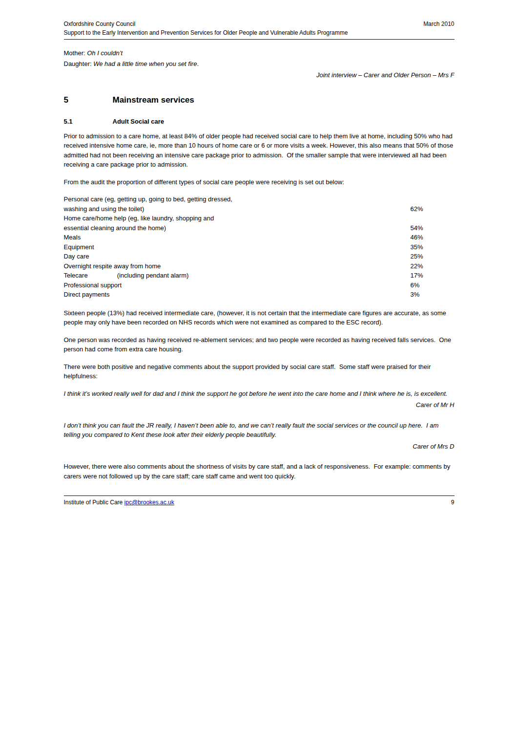Oxfordshire County Council
Support to the Early Intervention and Prevention Services for Older People and Vulnerable Adults Programme
March 2010
Mother: Oh I couldn’t
Daughter: We had a little time when you set fire.
Joint interview – Carer and Older Person – Mrs F
5 Mainstream services
5.1 Adult Social care
Prior to admission to a care home, at least 84% of older people had received social care to help them live at home, including 50% who had received intensive home care, ie, more than 10 hours of home care or 6 or more visits a week. However, this also means that 50% of those admitted had not been receiving an intensive care package prior to admission. Of the smaller sample that were interviewed all had been receiving a care package prior to admission.
From the audit the proportion of different types of social care people were receiving is set out below:
| Personal care (eg, getting up, going to bed, getting dressed, washing and using the toilet) | 62% |
| Home care/home help (eg, like laundry, shopping and essential cleaning around the home) | 54% |
| Meals | 46% |
| Equipment | 35% |
| Day care | 25% |
| Overnight respite away from home | 22% |
| Telecare (including pendant alarm) | 17% |
| Professional support | 6% |
| Direct payments | 3% |
Sixteen people (13%) had received intermediate care, (however, it is not certain that the intermediate care figures are accurate, as some people may only have been recorded on NHS records which were not examined as compared to the ESC record).
One person was recorded as having received re-ablement services; and two people were recorded as having received falls services. One person had come from extra care housing.
There were both positive and negative comments about the support provided by social care staff. Some staff were praised for their helpfulness:
I think it’s worked really well for dad and I think the support he got before he went into the care home and I think where he is, is excellent.
Carer of Mr H
I don’t think you can fault the JR really, I haven’t been able to, and we can’t really fault the social services or the council up here. I am telling you compared to Kent these look after their elderly people beautifully.
Carer of Mrs D
However, there were also comments about the shortness of visits by care staff, and a lack of responsiveness. For example: comments by carers were not followed up by the care staff; care staff came and went too quickly.
Institute of Public Care ipc@brookes.ac.uk
9